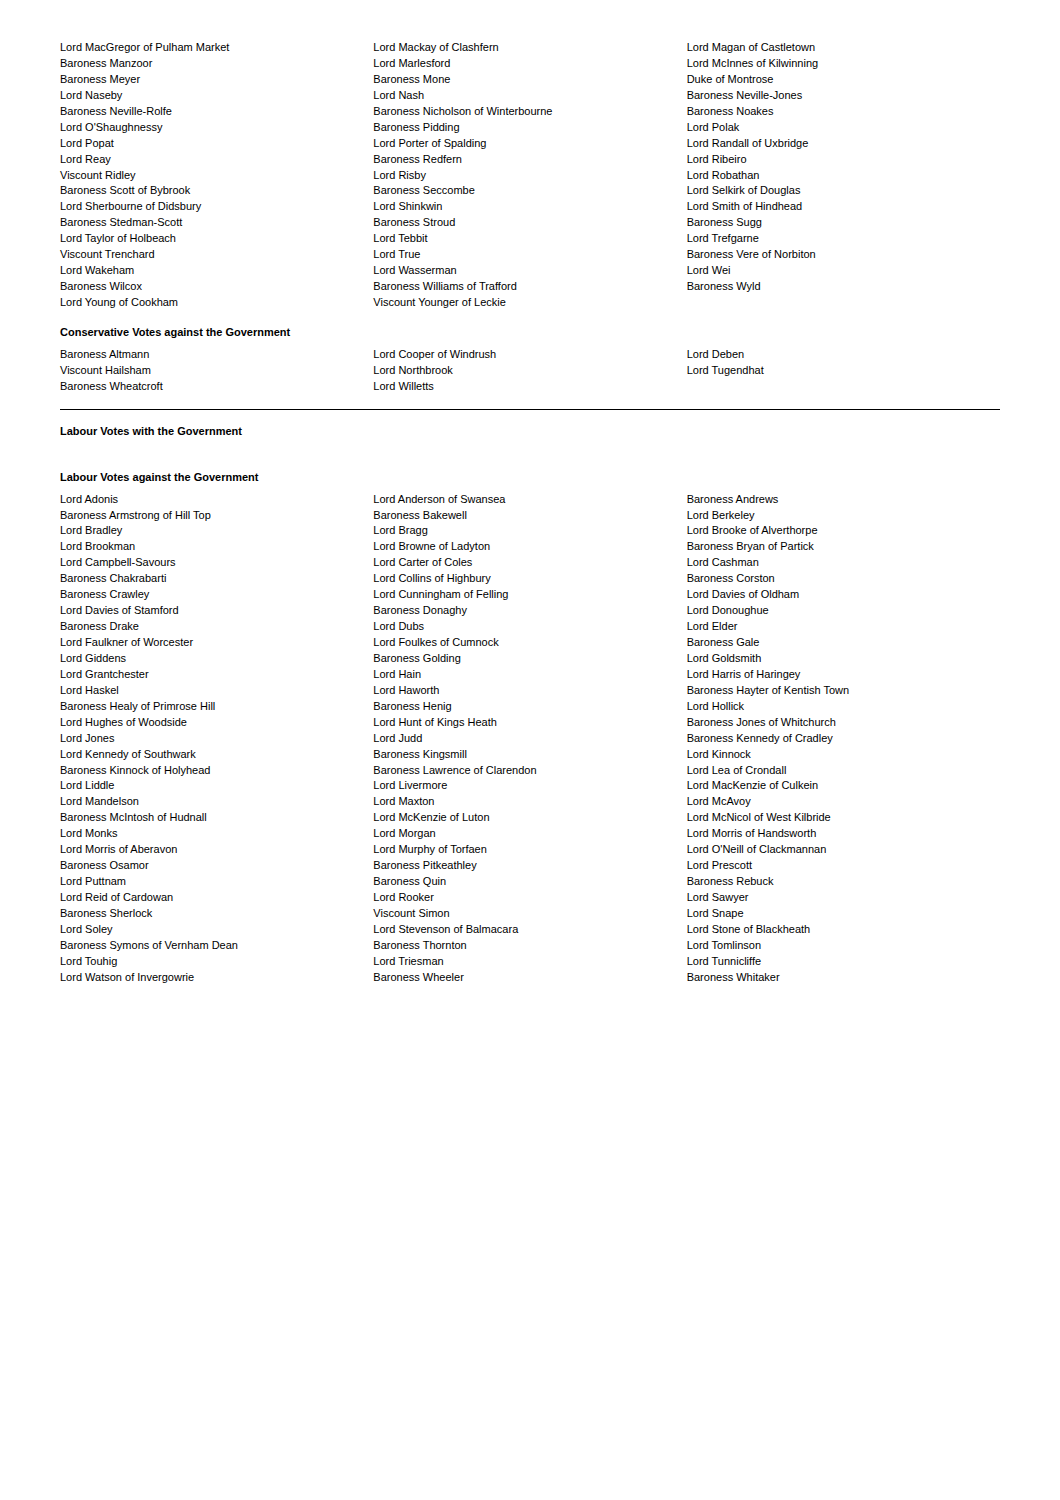| Lord MacGregor of Pulham Market | Lord Mackay of Clashfern | Lord Magan of Castletown |
| Baroness Manzoor | Lord Marlesford | Lord McInnes of Kilwinning |
| Baroness Meyer | Baroness Mone | Duke of Montrose |
| Lord Naseby | Lord Nash | Baroness Neville-Jones |
| Baroness Neville-Rolfe | Baroness Nicholson of Winterbourne | Baroness Noakes |
| Lord O'Shaughnessy | Baroness Pidding | Lord Polak |
| Lord Popat | Lord Porter of Spalding | Lord Randall of Uxbridge |
| Lord Reay | Baroness Redfern | Lord Ribeiro |
| Viscount Ridley | Lord Risby | Lord Robathan |
| Baroness Scott of Bybrook | Baroness Seccombe | Lord Selkirk of Douglas |
| Lord Sherbourne of Didsbury | Lord Shinkwin | Lord Smith of Hindhead |
| Baroness Stedman-Scott | Baroness Stroud | Baroness Sugg |
| Lord Taylor of Holbeach | Lord Tebbit | Lord Trefgarne |
| Viscount Trenchard | Lord True | Baroness Vere of Norbiton |
| Lord Wakeham | Lord Wasserman | Lord Wei |
| Baroness Wilcox | Baroness Williams of Trafford | Baroness Wyld |
| Lord Young of Cookham | Viscount Younger of Leckie | |
Conservative Votes against the Government
| Baroness Altmann | Lord Cooper of Windrush | Lord Deben |
| Viscount Hailsham | Lord Northbrook | Lord Tugendhat |
| Baroness Wheatcroft | Lord Willetts | |
Labour Votes with the Government
Labour Votes against the Government
| Lord Adonis | Lord Anderson of Swansea | Baroness Andrews |
| Baroness Armstrong of Hill Top | Baroness Bakewell | Lord Berkeley |
| Lord Bradley | Lord Bragg | Lord Brooke of Alverthorpe |
| Lord Brookman | Lord Browne of Ladyton | Baroness Bryan of Partick |
| Lord Campbell-Savours | Lord Carter of Coles | Lord Cashman |
| Baroness Chakrabarti | Lord Collins of Highbury | Baroness Corston |
| Baroness Crawley | Lord Cunningham of Felling | Lord Davies of Oldham |
| Lord Davies of Stamford | Baroness Donaghy | Lord Donoughue |
| Baroness Drake | Lord Dubs | Lord Elder |
| Lord Faulkner of Worcester | Lord Foulkes of Cumnock | Baroness Gale |
| Lord Giddens | Baroness Golding | Lord Goldsmith |
| Lord Grantchester | Lord Hain | Lord Harris of Haringey |
| Lord Haskel | Lord Haworth | Baroness Hayter of Kentish Town |
| Baroness Healy of Primrose Hill | Baroness Henig | Lord Hollick |
| Lord Hughes of Woodside | Lord Hunt of Kings Heath | Baroness Jones of Whitchurch |
| Lord Jones | Lord Judd | Baroness Kennedy of Cradley |
| Lord Kennedy of Southwark | Baroness Kingsmill | Lord Kinnock |
| Baroness Kinnock of Holyhead | Baroness Lawrence of Clarendon | Lord Lea of Crondall |
| Lord Liddle | Lord Livermore | Lord MacKenzie of Culkein |
| Lord Mandelson | Lord Maxton | Lord McAvoy |
| Baroness McIntosh of Hudnall | Lord McKenzie of Luton | Lord McNicol of West Kilbride |
| Lord Monks | Lord Morgan | Lord Morris of Handsworth |
| Lord Morris of Aberavon | Lord Murphy of Torfaen | Lord O'Neill of Clackmannan |
| Baroness Osamor | Baroness Pitkeathley | Lord Prescott |
| Lord Puttnam | Baroness Quin | Baroness Rebuck |
| Lord Reid of Cardowan | Lord Rooker | Lord Sawyer |
| Baroness Sherlock | Viscount Simon | Lord Snape |
| Lord Soley | Lord Stevenson of Balmacara | Lord Stone of Blackheath |
| Baroness Symons of Vernham Dean | Baroness Thornton | Lord Tomlinson |
| Lord Touhig | Lord Triesman | Lord Tunnicliffe |
| Lord Watson of Invergowrie | Baroness Wheeler | Baroness Whitaker |